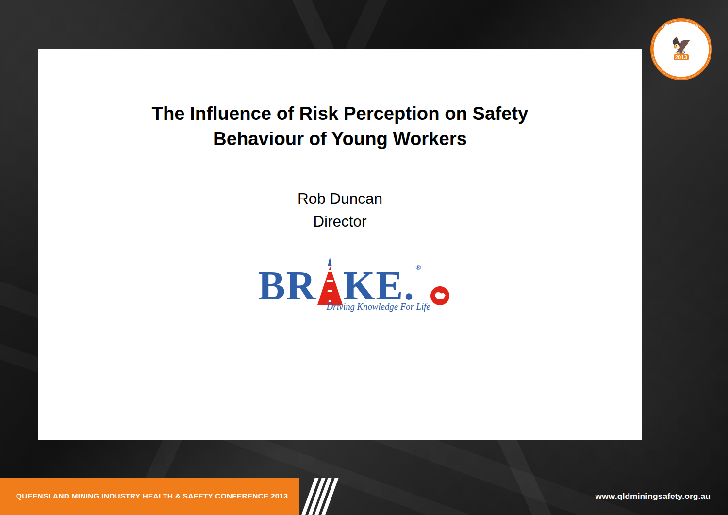Queensland Mining Industry Health & Safety Conference
🦅
2013
The Influence of Risk Perception on Safety Behaviour of Young Workers
Rob Duncan
Director
BR KE.®
Driving Knowledge For Life
QUEENSLAND MINING INDUSTRY HEALTH & SAFETY CONFERENCE 2013
www.qldminingsafety.org.au